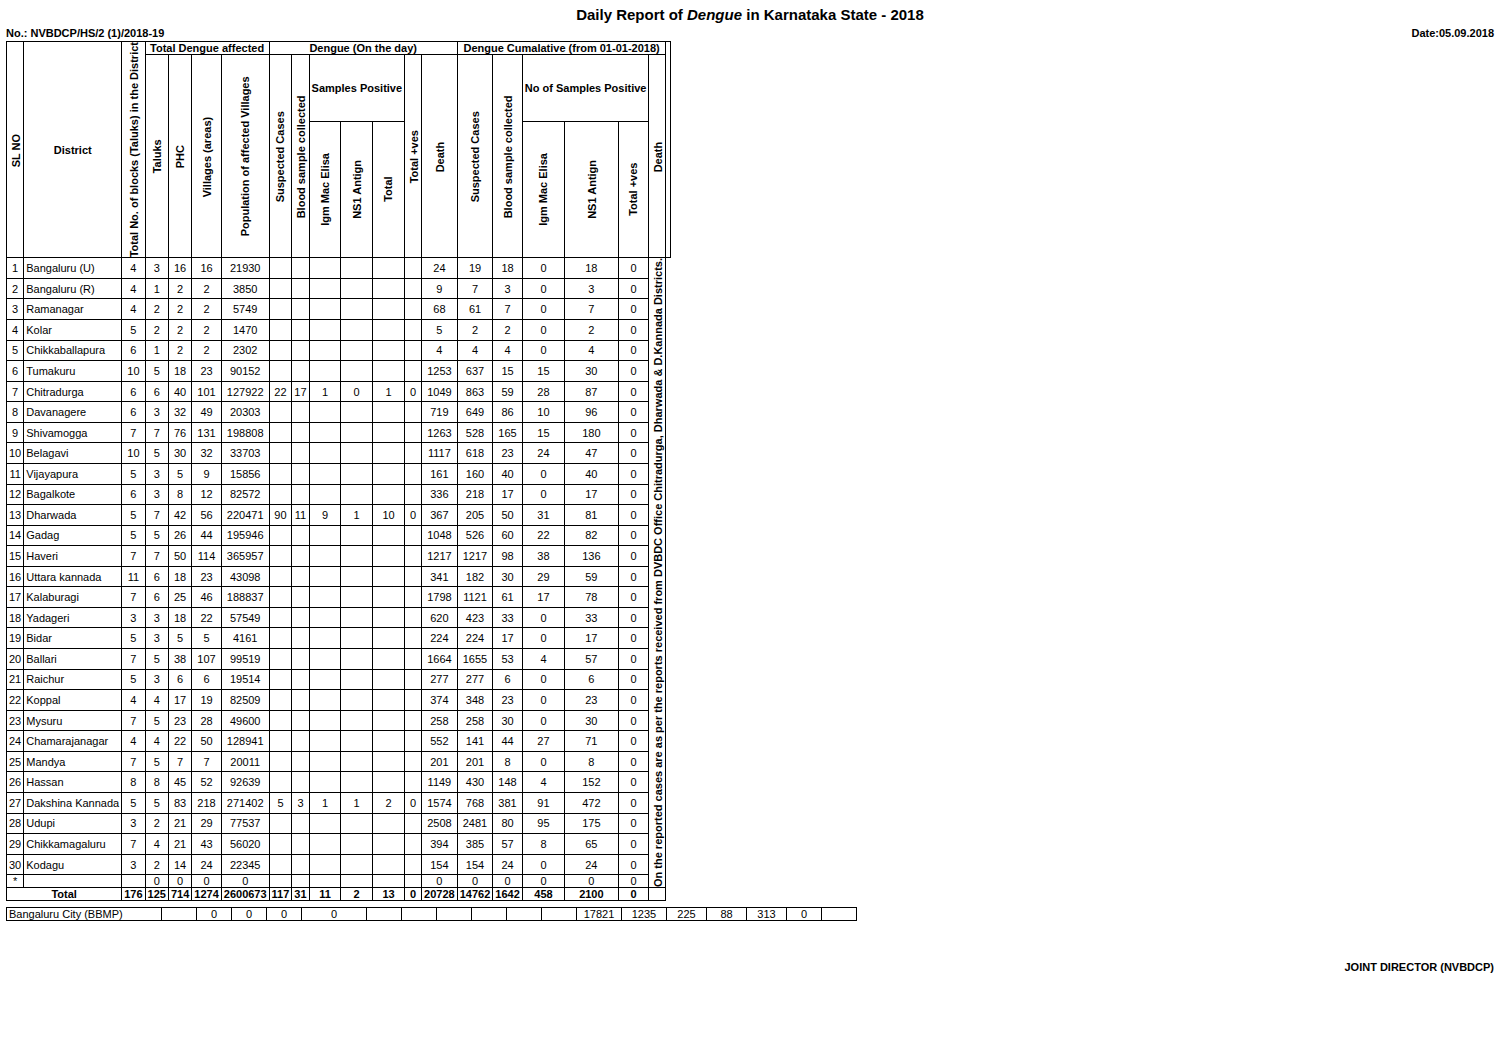Daily Report of Dengue in Karnataka State - 2018
No.: NVBDCP/HS/2 (1)/2018-19 Date:05.09.2018
| SL NO | District | Total No. of blocks (Taluks) in the District | Total Dengue affected | Dengue (On the day) | Dengue Cumalative (from 01-01-2018) | |
| --- | --- | --- | --- | --- | --- | --- |
| Taluks | PHC | Villages (areas) | Population of affected Villages | Suspected Cases | Blood sample collected | Samples Positive | Total +ves | Death | Suspected Cases | Blood sample collected | No of Samples Positive | Death |
| Igm Mac Elisa | NS1 Antign | Total | Igm Mac Elisa | NS1 Antign | Total +ves |
| 1 | Bangaluru (U) | 4 | 3 | 16 | 16 | 21930 | | | | | | | 24 | 19 | 18 | 0 | 18 | 0 | On the reported cases are as per the reports received from DVBDC Office Chitradurga, Dharwada & D.Kannada Districts. |
| 2 | Bangaluru (R) | 4 | 1 | 2 | 2 | 3850 | | | | | | | 9 | 7 | 3 | 0 | 3 | 0 |
| 3 | Ramanagar | 4 | 2 | 2 | 2 | 5749 | | | | | | | 68 | 61 | 7 | 0 | 7 | 0 |
| 4 | Kolar | 5 | 2 | 2 | 2 | 1470 | | | | | | | 5 | 2 | 2 | 0 | 2 | 0 |
| 5 | Chikkaballapura | 6 | 1 | 2 | 2 | 2302 | | | | | | | 4 | 4 | 4 | 0 | 4 | 0 |
| 6 | Tumakuru | 10 | 5 | 18 | 23 | 90152 | | | | | | | 1253 | 637 | 15 | 15 | 30 | 0 |
| 7 | Chitradurga | 6 | 6 | 40 | 101 | 127922 | 22 | 17 | 1 | 0 | 1 | 0 | 1049 | 863 | 59 | 28 | 87 | 0 |
| 8 | Davanagere | 6 | 3 | 32 | 49 | 20303 | | | | | | | 719 | 649 | 86 | 10 | 96 | 0 |
| 9 | Shivamogga | 7 | 7 | 76 | 131 | 198808 | | | | | | | 1263 | 528 | 165 | 15 | 180 | 0 |
| 10 | Belagavi | 10 | 5 | 30 | 32 | 33703 | | | | | | | 1117 | 618 | 23 | 24 | 47 | 0 |
| 11 | Vijayapura | 5 | 3 | 5 | 9 | 15856 | | | | | | | 161 | 160 | 40 | 0 | 40 | 0 |
| 12 | Bagalkote | 6 | 3 | 8 | 12 | 82572 | | | | | | | 336 | 218 | 17 | 0 | 17 | 0 |
| 13 | Dharwada | 5 | 7 | 42 | 56 | 220471 | 90 | 11 | 9 | 1 | 10 | 0 | 367 | 205 | 50 | 31 | 81 | 0 |
| 14 | Gadag | 5 | 5 | 26 | 44 | 195946 | | | | | | | 1048 | 526 | 60 | 22 | 82 | 0 |
| 15 | Haveri | 7 | 7 | 50 | 114 | 365957 | | | | | | | 1217 | 1217 | 98 | 38 | 136 | 0 |
| 16 | Uttara kannada | 11 | 6 | 18 | 23 | 43098 | | | | | | | 341 | 182 | 30 | 29 | 59 | 0 |
| 17 | Kalaburagi | 7 | 6 | 25 | 46 | 188837 | | | | | | | 1798 | 1121 | 61 | 17 | 78 | 0 |
| 18 | Yadageri | 3 | 3 | 18 | 22 | 57549 | | | | | | | 620 | 423 | 33 | 0 | 33 | 0 |
| 19 | Bidar | 5 | 3 | 5 | 5 | 4161 | | | | | | | 224 | 224 | 17 | 0 | 17 | 0 |
| 20 | Ballari | 7 | 5 | 38 | 107 | 99519 | | | | | | | 1664 | 1655 | 53 | 4 | 57 | 0 |
| 21 | Raichur | 5 | 3 | 6 | 6 | 19514 | | | | | | | 277 | 277 | 6 | 0 | 6 | 0 |
| 22 | Koppal | 4 | 4 | 17 | 19 | 82509 | | | | | | | 374 | 348 | 23 | 0 | 23 | 0 |
| 23 | Mysuru | 7 | 5 | 23 | 28 | 49600 | | | | | | | 258 | 258 | 30 | 0 | 30 | 0 |
| 24 | Chamarajanagar | 4 | 4 | 22 | 50 | 128941 | | | | | | | 552 | 141 | 44 | 27 | 71 | 0 |
| 25 | Mandya | 7 | 5 | 7 | 7 | 20011 | | | | | | | 201 | 201 | 8 | 0 | 8 | 0 |
| 26 | Hassan | 8 | 8 | 45 | 52 | 92639 | | | | | | | 1149 | 430 | 148 | 4 | 152 | 0 |
| 27 | Dakshina Kannada | 5 | 5 | 83 | 218 | 271402 | 5 | 3 | 1 | 1 | 2 | 0 | 1574 | 768 | 381 | 91 | 472 | 0 |
| 28 | Udupi | 3 | 2 | 21 | 29 | 77537 | | | | | | | 2508 | 2481 | 80 | 95 | 175 | 0 |
| 29 | Chikkamagaluru | 7 | 4 | 21 | 43 | 56020 | | | | | | | 394 | 385 | 57 | 8 | 65 | 0 |
| 30 | Kodagu | 3 | 2 | 14 | 24 | 22345 | | | | | | | 154 | 154 | 24 | 0 | 24 | 0 |
| * | | | 0 | 0 | 0 | 0 | | | | | | | 0 | 0 | 0 | 0 | 0 | 0 |
| Total | 176 | 125 | 714 | 1274 | 2600673 | 117 | 31 | 11 | 2 | 13 | 0 | 20728 | 14762 | 1642 | 458 | 2100 | 0 | |
| Bangaluru City (BBMP) | | 0 | 0 | 0 | 0 | | | | | | | 17821 | 1235 | 225 | 88 | 313 | 0 | |
JOINT DIRECTOR (NVBDCP)